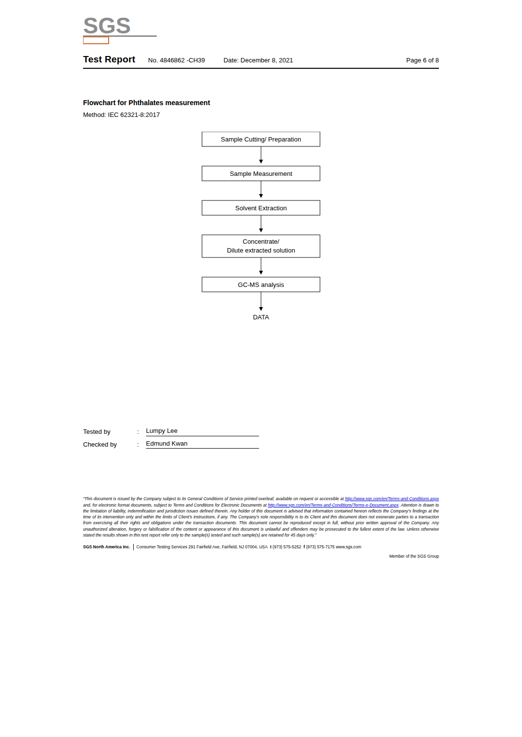SGS
Test Report
No. 4846862 -CH39 Date: December 8, 2021
Page 6 of 8
Flowchart for Phthalates measurement
Method: IEC 62321-8:2017
Sample Cutting/ Preparation Sample Measurement Solvent Extraction Concentrate/ Dilute extracted solution GC-MS analysis DATA
Tested by
:
Lumpy Lee
Checked by
:
Edmund Kwan
“This document is issued by the Company subject to its General Conditions of Service printed overleaf, available on request or accessible at http://www.sgs.com/en/Terms-and-Conditions.aspx and, for electronic format documents, subject to Terms and Conditions for Electronic Documents at http://www.sgs.com/en/Terms-and-Conditions/Terms-e-Document.aspx. Attention is drawn to the limitation of liability, indemnification and jurisdiction issues defined therein. Any holder of this document is advised that information contained hereon reflects the Company’s findings at the time of its intervention only and within the limits of Client’s instructions, if any. The Company’s sole responsibility is to its Client and this document does not exonerate parties to a transaction from exercising all their rights and obligations under the transaction documents. This document cannot be reproduced except in full, without prior written approval of the Company. Any unauthorized alteration, forgery or falsification of the content or appearance of this document is unlawful and offenders may be prosecuted to the fullest extent of the law. Unless otherwise stated the results shown in this test report refer only to the sample(s) tested and such sample(s) are retained for 45 days only.”
SGS North America Inc.
Consumer Testing Services 291 Fairfield Ave, Fairfield, NJ 07004, USA t (973) 575-5252 f (973) 575-7175 www.sgs.com
Member of the SGS Group